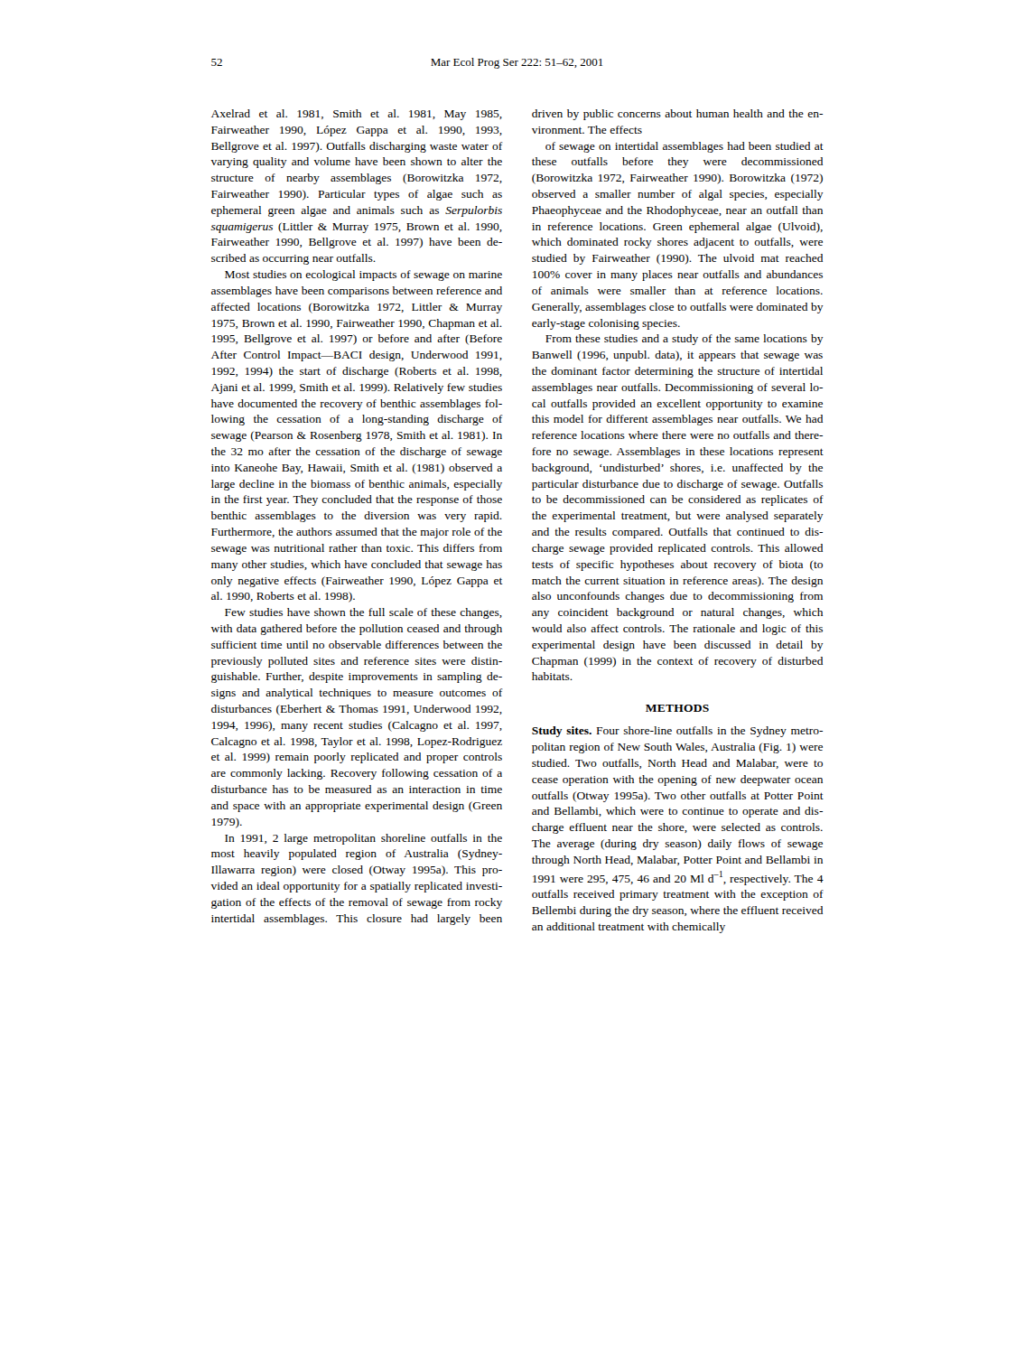52
Mar Ecol Prog Ser 222: 51–62, 2001
Axelrad et al. 1981, Smith et al. 1981, May 1985, Fairweather 1990, López Gappa et al. 1990, 1993, Bellgrove et al. 1997). Outfalls discharging waste water of varying quality and volume have been shown to alter the structure of nearby assemblages (Borowitzka 1972, Fairweather 1990). Particular types of algae such as ephemeral green algae and animals such as Serpulorbis squamigerus (Littler & Murray 1975, Brown et al. 1990, Fairweather 1990, Bellgrove et al. 1997) have been described as occurring near outfalls.
Most studies on ecological impacts of sewage on marine assemblages have been comparisons between reference and affected locations (Borowitzka 1972, Littler & Murray 1975, Brown et al. 1990, Fairweather 1990, Chapman et al. 1995, Bellgrove et al. 1997) or before and after (Before After Control Impact—BACI design, Underwood 1991, 1992, 1994) the start of discharge (Roberts et al. 1998, Ajani et al. 1999, Smith et al. 1999). Relatively few studies have documented the recovery of benthic assemblages following the cessation of a long-standing discharge of sewage (Pearson & Rosenberg 1978, Smith et al. 1981). In the 32 mo after the cessation of the discharge of sewage into Kaneohe Bay, Hawaii, Smith et al. (1981) observed a large decline in the biomass of benthic animals, especially in the first year. They concluded that the response of those benthic assemblages to the diversion was very rapid. Furthermore, the authors assumed that the major role of the sewage was nutritional rather than toxic. This differs from many other studies, which have concluded that sewage has only negative effects (Fairweather 1990, López Gappa et al. 1990, Roberts et al. 1998).
Few studies have shown the full scale of these changes, with data gathered before the pollution ceased and through sufficient time until no observable differences between the previously polluted sites and reference sites were distinguishable. Further, despite improvements in sampling designs and analytical techniques to measure outcomes of disturbances (Eberhert & Thomas 1991, Underwood 1992, 1994, 1996), many recent studies (Calcagno et al. 1997, Calcagno et al. 1998, Taylor et al. 1998, Lopez-Rodriguez et al. 1999) remain poorly replicated and proper controls are commonly lacking. Recovery following cessation of a disturbance has to be measured as an interaction in time and space with an appropriate experimental design (Green 1979).
In 1991, 2 large metropolitan shoreline outfalls in the most heavily populated region of Australia (Sydney-Illawarra region) were closed (Otway 1995a). This provided an ideal opportunity for a spatially replicated investigation of the effects of the removal of sewage from rocky intertidal assemblages. This closure had largely been driven by public concerns about human health and the environment. The effects
of sewage on intertidal assemblages had been studied at these outfalls before they were decommissioned (Borowitzka 1972, Fairweather 1990). Borowitzka (1972) observed a smaller number of algal species, especially Phaeophyceae and the Rhodophyceae, near an outfall than in reference locations. Green ephemeral algae (Ulvoid), which dominated rocky shores adjacent to outfalls, were studied by Fairweather (1990). The ulvoid mat reached 100% cover in many places near outfalls and abundances of animals were smaller than at reference locations. Generally, assemblages close to outfalls were dominated by early-stage colonising species.
From these studies and a study of the same locations by Banwell (1996, unpubl. data), it appears that sewage was the dominant factor determining the structure of intertidal assemblages near outfalls. Decommissioning of several local outfalls provided an excellent opportunity to examine this model for different assemblages near outfalls. We had reference locations where there were no outfalls and therefore no sewage. Assemblages in these locations represent background, ‘undisturbed’ shores, i.e. unaffected by the particular disturbance due to discharge of sewage. Outfalls to be decommissioned can be considered as replicates of the experimental treatment, but were analysed separately and the results compared. Outfalls that continued to discharge sewage provided replicated controls. This allowed tests of specific hypotheses about recovery of biota (to match the current situation in reference areas). The design also unconfounds changes due to decommissioning from any coincident background or natural changes, which would also affect controls. The rationale and logic of this experimental design have been discussed in detail by Chapman (1999) in the context of recovery of disturbed habitats.
Methods
Study sites. Four shore-line outfalls in the Sydney metropolitan region of New South Wales, Australia (Fig. 1) were studied. Two outfalls, North Head and Malabar, were to cease operation with the opening of new deepwater ocean outfalls (Otway 1995a). Two other outfalls at Potter Point and Bellambi, which were to continue to operate and discharge effluent near the shore, were selected as controls. The average (during dry season) daily flows of sewage through North Head, Malabar, Potter Point and Bellambi in 1991 were 295, 475, 46 and 20 Ml d–1, respectively. The 4 outfalls received primary treatment with the exception of Bellembi during the dry season, where the effluent received an additional treatment with chemically